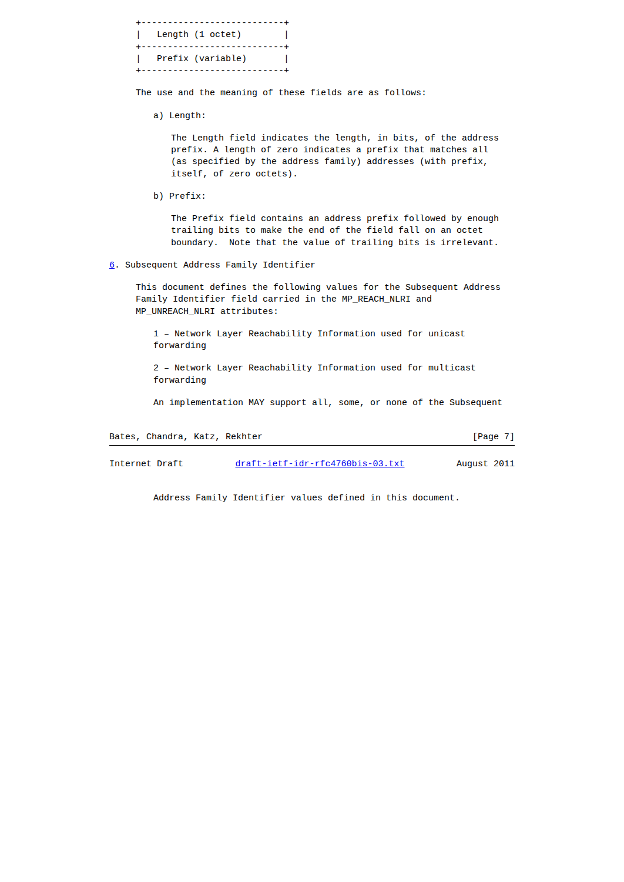+---------------------------+
|   Length (1 octet)        |
+---------------------------+
|   Prefix (variable)       |
+---------------------------+
The use and the meaning of these fields are as follows:
a) Length:
The Length field indicates the length, in bits, of the address prefix. A length of zero indicates a prefix that matches all (as specified by the address family) addresses (with prefix, itself, of zero octets).
b) Prefix:
The Prefix field contains an address prefix followed by enough trailing bits to make the end of the field fall on an octet boundary. Note that the value of trailing bits is irrelevant.
6. Subsequent Address Family Identifier
This document defines the following values for the Subsequent Address Family Identifier field carried in the MP_REACH_NLRI and MP_UNREACH_NLRI attributes:
1 – Network Layer Reachability Information used for unicast forwarding
2 – Network Layer Reachability Information used for multicast forwarding
An implementation MAY support all, some, or none of the Subsequent
Bates, Chandra, Katz, Rekhter [Page 7]
Internet Draft draft-ietf-idr-rfc4760bis-03.txt August 2011
Address Family Identifier values defined in this document.